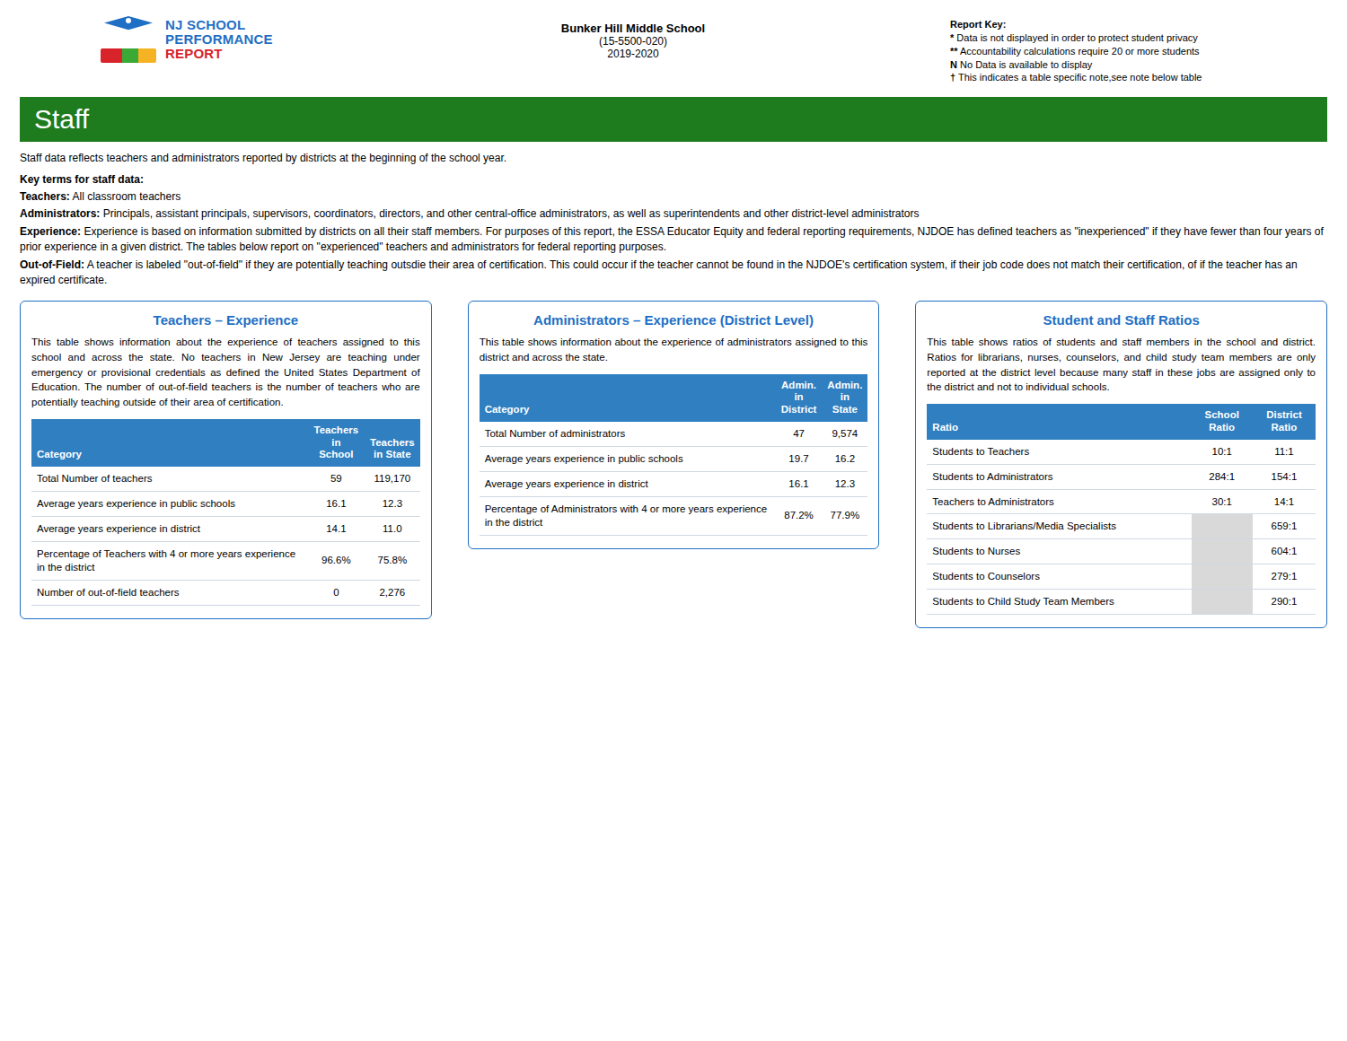NJ SCHOOL
PERFORMANCE
REPORT
Bunker Hill Middle School
(15-5500-020)
2019-2020
Report Key:
* Data is not displayed in order to protect student privacy
** Accountability calculations require 20 or more students
N No Data is available to display
† This indicates a table specific note,see note below table
Staff
Staff data reflects teachers and administrators reported by districts at the beginning of the school year.
Key terms for staff data:
Teachers: All classroom teachers
Administrators: Principals, assistant principals, supervisors, coordinators, directors, and other central-office administrators, as well as superintendents and other district-level administrators
Experience: Experience is based on information submitted by districts on all their staff members. For purposes of this report, the ESSA Educator Equity and federal reporting requirements, NJDOE has defined teachers as "inexperienced" if they have fewer than four years of prior experience in a given district. The tables below report on "experienced" teachers and administrators for federal reporting purposes.
Out-of-Field: A teacher is labeled "out-of-field" if they are potentially teaching outsdie their area of certification. This could occur if the teacher cannot be found in the NJDOE's certification system, if their job code does not match their certification, of if the teacher has an expired certificate.
Teachers – Experience
This table shows information about the experience of teachers assigned to this school and across the state. No teachers in New Jersey are teaching under emergency or provisional credentials as defined the United States Department of Education. The number of out-of-field teachers is the number of teachers who are potentially teaching outside of their area of certification.
| Category | Teachers in School | Teachers in State |
| --- | --- | --- |
| Total Number of teachers | 59 | 119,170 |
| Average years experience in public schools | 16.1 | 12.3 |
| Average years experience in district | 14.1 | 11.0 |
| Percentage of Teachers with 4 or more years experience in the district | 96.6% | 75.8% |
| Number of out-of-field teachers | 0 | 2,276 |
Administrators – Experience (District Level)
This table shows information about the experience of administrators assigned to this district and across the state.
| Category | Admin. in District | Admin. in State |
| --- | --- | --- |
| Total Number of administrators | 47 | 9,574 |
| Average years experience in public schools | 19.7 | 16.2 |
| Average years experience in district | 16.1 | 12.3 |
| Percentage of Administrators with 4 or more years experience in the district | 87.2% | 77.9% |
Student and Staff Ratios
This table shows ratios of students and staff members in the school and district. Ratios for librarians, nurses, counselors, and child study team members are only reported at the district level because many staff in these jobs are assigned only to the district and not to individual schools.
| Ratio | School Ratio | District Ratio |
| --- | --- | --- |
| Students to Teachers | 10:1 | 11:1 |
| Students to Administrators | 284:1 | 154:1 |
| Teachers to Administrators | 30:1 | 14:1 |
| Students to Librarians/Media Specialists | | 659:1 |
| Students to Nurses | | 604:1 |
| Students to Counselors | | 279:1 |
| Students to Child Study Team Members | | 290:1 |